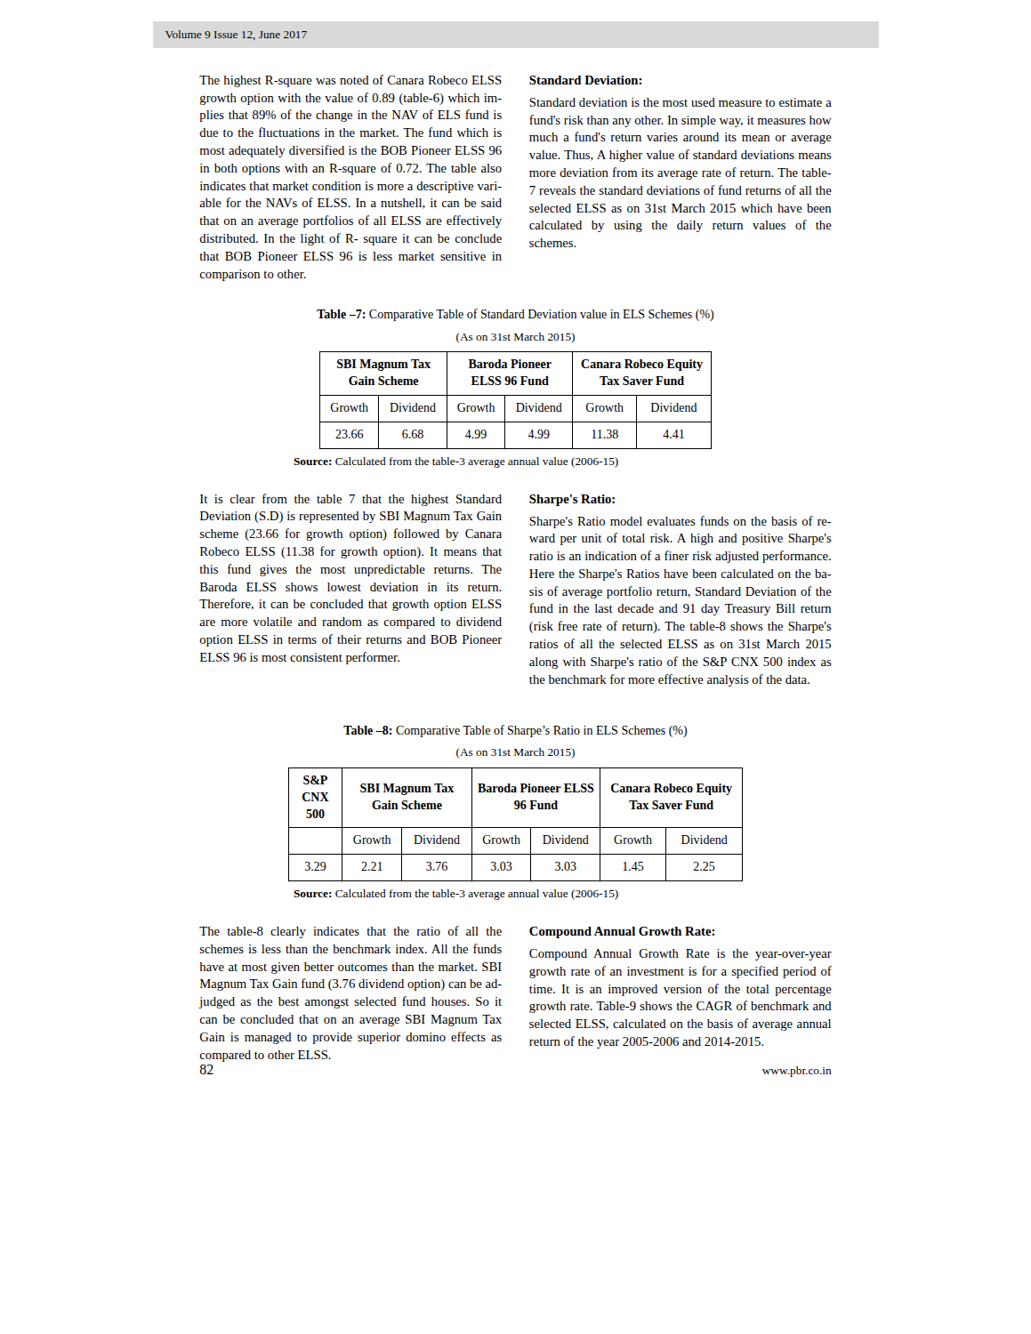Volume 9 Issue 12, June 2017
The highest R-square was noted of Canara Robeco ELSS growth option with the value of 0.89 (table-6) which implies that 89% of the change in the NAV of ELS fund is due to the fluctuations in the market. The fund which is most adequately diversified is the BOB Pioneer ELSS 96 in both options with an R-square of 0.72. The table also indicates that market condition is more a descriptive variable for the NAVs of ELSS. In a nutshell, it can be said that on an average portfolios of all ELSS are effectively distributed. In the light of R- square it can be conclude that BOB Pioneer ELSS 96 is less market sensitive in comparison to other.
Standard Deviation:
Standard deviation is the most used measure to estimate a fund's risk than any other. In simple way, it measures how much a fund's return varies around its mean or average value. Thus, A higher value of standard deviations means more deviation from its average rate of return. The table-7 reveals the standard deviations of fund returns of all the selected ELSS as on 31st March 2015 which have been calculated by using the daily return values of the schemes.
Table –7: Comparative Table of Standard Deviation value in ELS Schemes (%)
(As on 31st March 2015)
| SBI Magnum Tax Gain Scheme | Baroda Pioneer ELSS 96 Fund | Canara Robeco Equity Tax Saver Fund |
| --- | --- | --- |
| Growth | Dividend | Growth | Dividend | Growth | Dividend |
| 23.66 | 6.68 | 4.99 | 4.99 | 11.38 | 4.41 |
Source: Calculated from the table-3 average annual value (2006-15)
It is clear from the table 7 that the highest Standard Deviation (S.D) is represented by SBI Magnum Tax Gain scheme (23.66 for growth option) followed by Canara Robeco ELSS (11.38 for growth option). It means that this fund gives the most unpredictable returns. The Baroda ELSS shows lowest deviation in its return. Therefore, it can be concluded that growth option ELSS are more volatile and random as compared to dividend option ELSS in terms of their returns and BOB Pioneer ELSS 96 is most consistent performer.
Sharpe's Ratio:
Sharpe's Ratio model evaluates funds on the basis of reward per unit of total risk. A high and positive Sharpe's ratio is an indication of a finer risk adjusted performance. Here the Sharpe's Ratios have been calculated on the basis of average portfolio return, Standard Deviation of the fund in the last decade and 91 day Treasury Bill return (risk free rate of return). The table-8 shows the Sharpe's ratios of all the selected ELSS as on 31st March 2015 along with Sharpe's ratio of the S&P CNX 500 index as the benchmark for more effective analysis of the data.
Table –8: Comparative Table of Sharpe’s Ratio in ELS Schemes (%)
(As on 31st March 2015)
| S&P CNX 500 | SBI Magnum Tax Gain Scheme | Baroda Pioneer ELSS 96 Fund | Canara Robeco Equity Tax Saver Fund |
| --- | --- | --- | --- |
| | Growth | Dividend | Growth | Dividend | Growth | Dividend |
| 3.29 | 2.21 | 3.76 | 3.03 | 3.03 | 1.45 | 2.25 |
Source: Calculated from the table-3 average annual value (2006-15)
The table-8 clearly indicates that the ratio of all the schemes is less than the benchmark index. All the funds have at most given better outcomes than the market. SBI Magnum Tax Gain fund (3.76 dividend option) can be adjudged as the best amongst selected fund houses. So it can be concluded that on an average SBI Magnum Tax Gain is managed to provide superior domino effects as compared to other ELSS.
Compound Annual Growth Rate:
Compound Annual Growth Rate is the year-over-year growth rate of an investment is for a specified period of time. It is an improved version of the total percentage growth rate. Table-9 shows the CAGR of benchmark and selected ELSS, calculated on the basis of average annual return of the year 2005-2006 and 2014-2015.
82
www.pbr.co.in